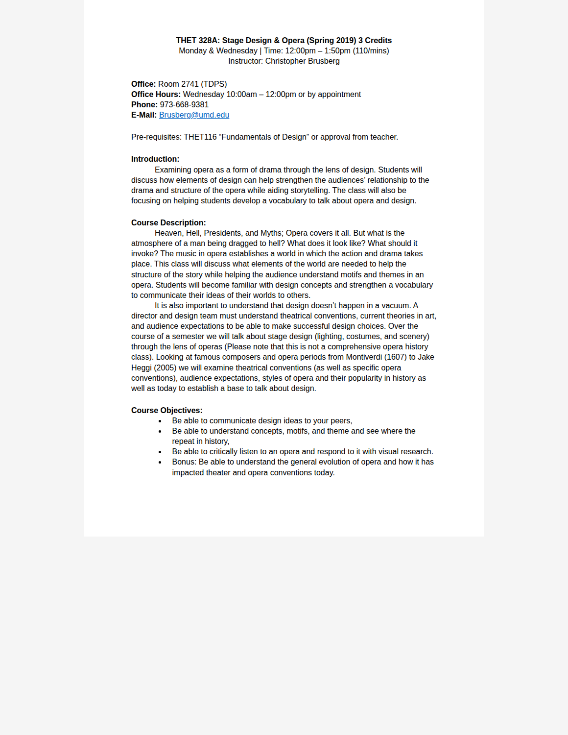THET 328A: Stage Design & Opera (Spring 2019) 3 Credits
Monday & Wednesday | Time: 12:00pm – 1:50pm (110/mins)
Instructor: Christopher Brusberg
Office: Room 2741 (TDPS)
Office Hours: Wednesday 10:00am – 12:00pm or by appointment
Phone: 973-668-9381
E-Mail: Brusberg@umd.edu
Pre-requisites: THET116 “Fundamentals of Design” or approval from teacher.
Introduction:
Examining opera as a form of drama through the lens of design. Students will discuss how elements of design can help strengthen the audiences’ relationship to the drama and structure of the opera while aiding storytelling. The class will also be focusing on helping students develop a vocabulary to talk about opera and design.
Course Description:
Heaven, Hell, Presidents, and Myths; Opera covers it all. But what is the atmosphere of a man being dragged to hell? What does it look like? What should it invoke? The music in opera establishes a world in which the action and drama takes place. This class will discuss what elements of the world are needed to help the structure of the story while helping the audience understand motifs and themes in an opera. Students will become familiar with design concepts and strengthen a vocabulary to communicate their ideas of their worlds to others.
It is also important to understand that design doesn’t happen in a vacuum. A director and design team must understand theatrical conventions, current theories in art, and audience expectations to be able to make successful design choices. Over the course of a semester we will talk about stage design (lighting, costumes, and scenery) through the lens of operas (Please note that this is not a comprehensive opera history class). Looking at famous composers and opera periods from Montiverdi (1607) to Jake Heggi (2005) we will examine theatrical conventions (as well as specific opera conventions), audience expectations, styles of opera and their popularity in history as well as today to establish a base to talk about design.
Course Objectives:
Be able to communicate design ideas to your peers,
Be able to understand concepts, motifs, and theme and see where the repeat in history,
Be able to critically listen to an opera and respond to it with visual research.
Bonus: Be able to understand the general evolution of opera and how it has impacted theater and opera conventions today.